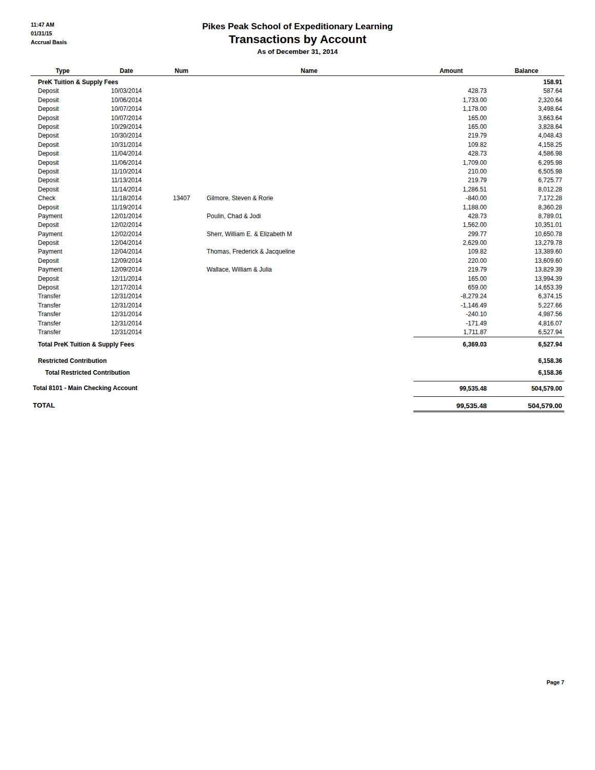11:47 AM
01/31/15
Accrual Basis
Pikes Peak School of Expeditionary Learning
Transactions by Account
As of December 31, 2014
| Type | Date | Num | Name | Amount | Balance |
| --- | --- | --- | --- | --- | --- |
| PreK Tuition & Supply Fees | 158.91 |
| Deposit | 10/03/2014 | | | 428.73 | 587.64 |
| Deposit | 10/06/2014 | | | 1,733.00 | 2,320.64 |
| Deposit | 10/07/2014 | | | 1,178.00 | 3,498.64 |
| Deposit | 10/07/2014 | | | 165.00 | 3,663.64 |
| Deposit | 10/29/2014 | | | 165.00 | 3,828.64 |
| Deposit | 10/30/2014 | | | 219.79 | 4,048.43 |
| Deposit | 10/31/2014 | | | 109.82 | 4,158.25 |
| Deposit | 11/04/2014 | | | 428.73 | 4,586.98 |
| Deposit | 11/06/2014 | | | 1,709.00 | 6,295.98 |
| Deposit | 11/10/2014 | | | 210.00 | 6,505.98 |
| Deposit | 11/13/2014 | | | 219.79 | 6,725.77 |
| Deposit | 11/14/2014 | | | 1,286.51 | 8,012.28 |
| Check | 11/18/2014 | 13407 | Gilmore, Steven & Rorie | -840.00 | 7,172.28 |
| Deposit | 11/19/2014 | | | 1,188.00 | 8,360.28 |
| Payment | 12/01/2014 | | Poulin, Chad & Jodi | 428.73 | 8,789.01 |
| Deposit | 12/02/2014 | | | 1,562.00 | 10,351.01 |
| Payment | 12/02/2014 | | Sherr, William E. & Elizabeth M | 299.77 | 10,650.78 |
| Deposit | 12/04/2014 | | | 2,629.00 | 13,279.78 |
| Payment | 12/04/2014 | | Thomas, Frederick & Jacqueline | 109.82 | 13,389.60 |
| Deposit | 12/09/2014 | | | 220.00 | 13,609.60 |
| Payment | 12/09/2014 | | Wallace, William & Julia | 219.79 | 13,829.39 |
| Deposit | 12/11/2014 | | | 165.00 | 13,994.39 |
| Deposit | 12/17/2014 | | | 659.00 | 14,653.39 |
| Transfer | 12/31/2014 | | | -8,279.24 | 6,374.15 |
| Transfer | 12/31/2014 | | | -1,146.49 | 5,227.66 |
| Transfer | 12/31/2014 | | | -240.10 | 4,987.56 |
| Transfer | 12/31/2014 | | | -171.49 | 4,816.07 |
| Transfer | 12/31/2014 | | | 1,711.87 | 6,527.94 |
| Total PreK Tuition & Supply Fees | 6,369.03 | 6,527.94 |
| Restricted Contribution | 6,158.36 |
| Total Restricted Contribution | 6,158.36 |
| Total 8101 - Main Checking Account | 99,535.48 | 504,579.00 |
| TOTAL | 99,535.48 | 504,579.00 |
Page 7